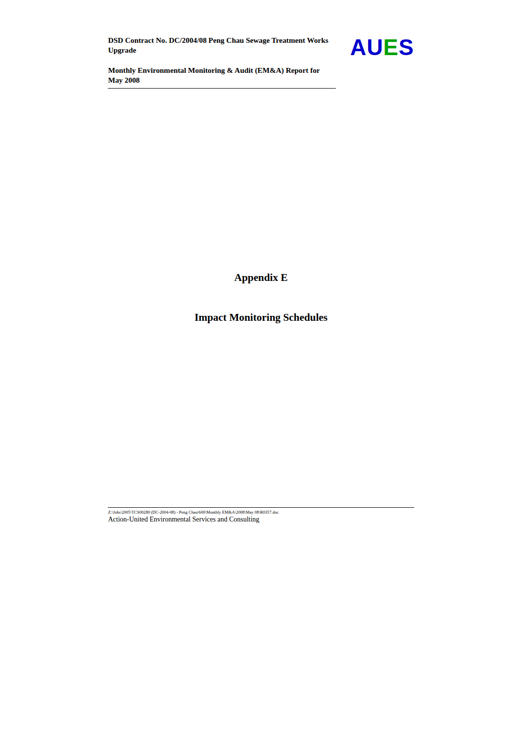DSD Contract No. DC/2004/08 Peng Chau Sewage Treatment Works Upgrade
Monthly Environmental Monitoring & Audit (EM&A) Report for May 2008
AUES
Appendix E
Impact Monitoring Schedules
Z:\Jobs\2005\TCS00280 (DC-2004-08) - Peng Chau\600\Monthly EM&A\2008\May 08\R0357.doc
Action-United Environmental Services and Consulting